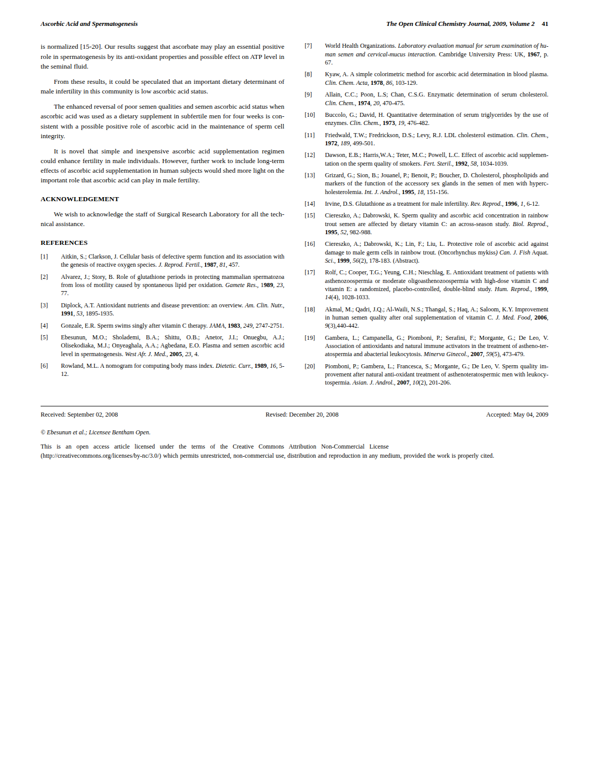Ascorbic Acid and Spermatogenesis
The Open Clinical Chemistry Journal, 2009, Volume 241
is normalized [15-20]. Our results suggest that ascorbate may play an essential positive role in spermatogenesis by its anti-oxidant properties and possible effect on ATP level in the seminal fluid.
From these results, it could be speculated that an important dietary determinant of male infertility in this community is low ascorbic acid status.
The enhanced reversal of poor semen qualities and semen ascorbic acid status when ascorbic acid was used as a dietary supplement in subfertile men for four weeks is consistent with a possible positive role of ascorbic acid in the maintenance of sperm cell integrity.
It is novel that simple and inexpensive ascorbic acid supplementation regimen could enhance fertility in male individuals. However, further work to include long-term effects of ascorbic acid supplementation in human subjects would shed more light on the important role that ascorbic acid can play in male fertility.
Acknowledgement
We wish to acknowledge the staff of Surgical Research Laboratory for all the technical assistance.
References
[1] Aitkin, S.; Clarkson, J. Cellular basis of defective sperm function and its association with the genesis of reactive oxygen species. J. Reprod. Fertil., 1987, 81, 457.
[2] Alvarez, J.; Story, B. Role of glutathione periods in protecting mammalian spermatozoa from loss of motility caused by spontaneous lipid per oxidation. Gamete Res., 1989, 23, 77.
[3] Diplock, A.T. Antioxidant nutrients and disease prevention: an overview. Am. Clin. Nutr., 1991, 53, 1895-1935.
[4] Gonzale, E.R. Sperm swims singly after vitamin C therapy. JAMA, 1983, 249, 2747-2751.
[5] Ebesunun, M.O.; Sholademi, B.A.; Shittu, O.B.; Anetor, J.I.; Onuegbu, A.J.; Olisekodiaka, M.J.; Onyeaghala, A.A.; Agbedana, E.O. Plasma and semen ascorbic acid level in spermatogenesis. West Afr. J. Med., 2005, 23, 4.
[6] Rowland, M.L. A nomogram for computing body mass index. Dietetic. Curr., 1989, 16, 5-12.
[7] World Health Organizations. Laboratory evaluation manual for serum examination of human semen and cervical-mucus interaction. Cambridge University Press: UK, 1967, p. 67.
[8] Kyaw, A. A simple colorimetric method for ascorbic acid determination in blood plasma. Clin. Chem. Acta, 1978, 86, 103-129.
[9] Allain, C.C.; Poon, L.S; Chan, C.S.G. Enzymatic determination of serum cholesterol. Clin. Chem., 1974, 20, 470-475.
[10] Buccolo, G.; David, H. Quantitative determination of serum triglycerides by the use of enzymes. Clin. Chem., 1973, 19, 476-482.
[11] Friedwald, T.W.; Fredrickson, D.S.; Levy, R.J. LDL cholesterol estimation. Clin. Chem., 1972, 189, 499-501.
[12] Dawson, E.B.; Harris,W.A.; Teter, M.C.; Powell, L.C. Effect of ascorbic acid supplementation on the sperm quality of smokers. Fert. Steril., 1992, 58, 1034-1039.
[13] Grizard, G.; Sion, B.; Jouanel, P.; Benoit, P.; Boucher, D. Cholesterol, phospholipids and markers of the function of the accessory sex glands in the semen of men with hypercholesterolemia. Int. J. Androl., 1995, 18, 151-156.
[14] Irvine, D.S. Glutathione as a treatment for male infertility. Rev. Reprod., 1996, 1, 6-12.
[15] Ciereszko, A.; Dabrowski, K. Sperm quality and ascorbic acid concentration in rainbow trout semen are affected by dietary vitamin C: an across-season study. Biol. Reprod., 1995, 52, 982-988.
[16] Ciereszko, A.; Dabrowski, K.; Lin, F.; Liu, L. Protective role of ascorbic acid against damage to male germ cells in rainbow trout. (Oncorhynchus mykiss) Can. J. Fish Aquat. Sci., 1999, 56(2), 178-183. (Abstract).
[17] Rolf, C.; Cooper, T.G.; Yeung, C.H.; Nieschlag, E. Antioxidant treatment of patients with asthenozoospermia or moderate oligoasthenozoospermia with high-dose vitamin C and vitamin E: a randomized, placebo-controlled, double-blind study. Hum. Reprod., 1999, 14(4), 1028-1033.
[18] Akmal, M.; Qadri, J.Q.; Al-Waili, N.S.; Thangal, S.; Haq, A.; Saloom, K.Y. Improvement in human semen quality after oral supplementation of vitamin C. J. Med. Food, 2006, 9(3),440-442.
[19] Gambera, L.; Campanella, G.; Piomboni, P.; Serafini, F.; Morgante, G.; De Leo, V. Association of antioxidants and natural immune activators in the treatment of astheno-teratospermia and abacterial leukocytosis. Minerva Ginecol., 2007, 59(5), 473-479.
[20] Piomboni, P.; Gambera, L.; Francesca, S.; Morgante, G.; De Leo, V. Sperm quality improvement after natural anti-oxidant treatment of asthenoteratospermic men with leukocytospermia. Asian. J. Androl., 2007, 10(2), 201-206.
Received: September 02, 2008
Revised: December 20, 2008
Accepted: May 04, 2009
© Ebesunun et al.; Licensee Bentham Open.
This is an open access article licensed under the terms of the Creative Commons Attribution Non-Commercial License
(http://creativecommons.org/licenses/by-nc/3.0/) which permits unrestricted, non-commercial use, distribution and reproduction in any medium, provided the work is properly cited.